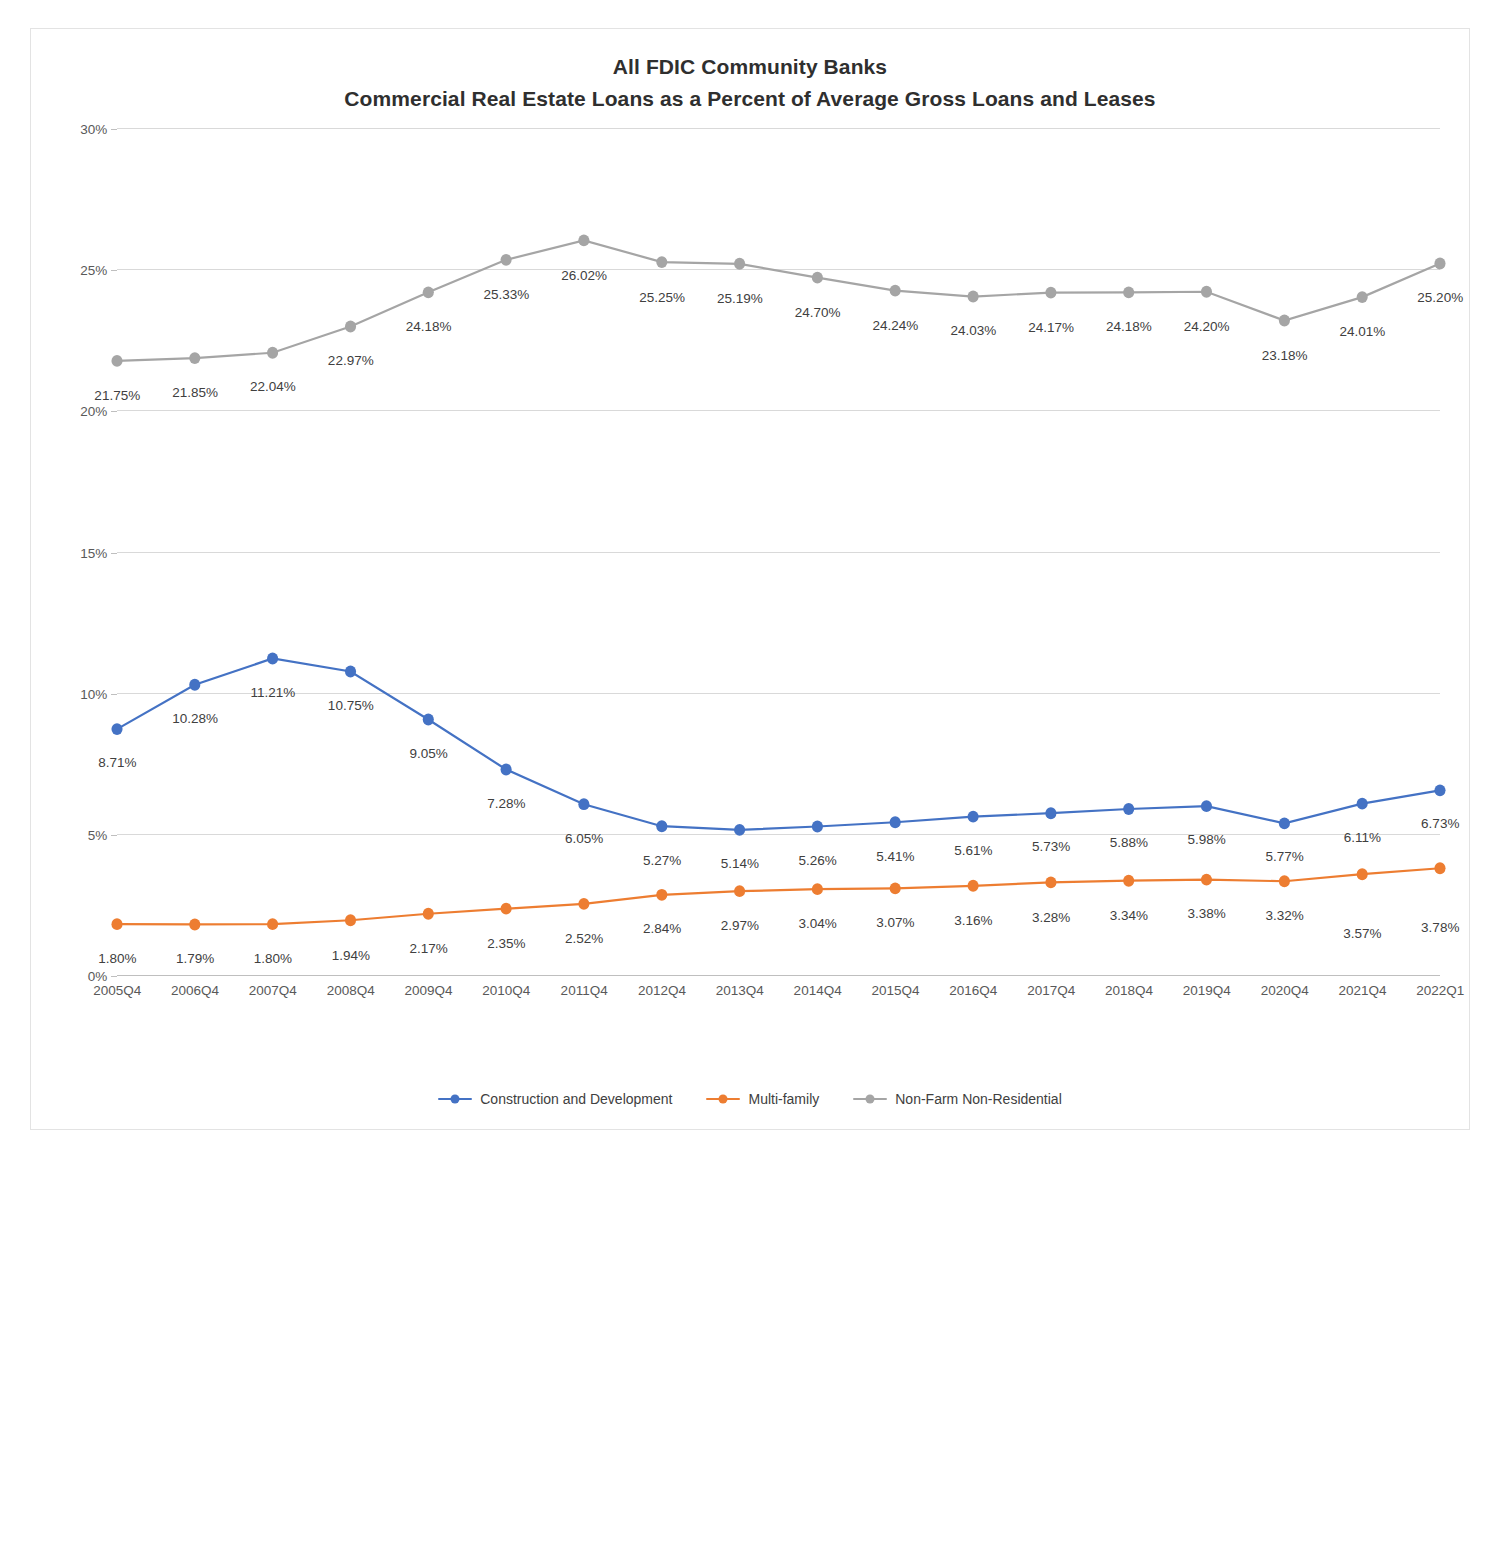All FDIC Community Banks
Commercial Real Estate Loans as a Percent of Average Gross Loans and Leases
30%
25%
20%
15%
10%
5%
0%
21.75% 21.85% 22.04% 22.97% 24.18% 25.33% 26.02% 25.25% 25.19% 24.70% 24.24% 24.03% 24.17% 24.18% 24.20% 23.18% 24.01% 25.20% 8.71% 10.28% 11.21% 10.75% 9.05% 7.28% 6.05% 5.27% 5.14% 5.26% 5.41% 5.61% 5.73% 5.88% 5.98% 5.77% 6.11% 6.73% 1.80% 1.79% 1.80% 1.94% 2.17% 2.35% 2.52% 2.84% 2.97% 3.04% 3.07% 3.16% 3.28% 3.34% 3.38% 3.32% 3.57% 3.78%
2005Q4 2006Q4 2007Q4 2008Q4 2009Q4 2010Q4 2011Q4 2012Q4 2013Q4 2014Q4 2015Q4 2016Q4 2017Q4 2018Q4 2019Q4 2020Q4 2021Q4 2022Q1
Construction and Development
Multi-family
Non-Farm Non-Residential
Commercial Real Estate Loans as a Percent of Average Gross Loans and Leases, All FDIC Community Banks
| Period | Construction and Development | Multi-family | Non-Farm Non-Residential |
| --- | --- | --- | --- |
| 2005Q4 | 8.71% | 1.80% | 21.75% |
| 2006Q4 | 10.28% | 1.79% | 21.85% |
| 2007Q4 | 11.21% | 1.80% | 22.04% |
| 2008Q4 | 10.75% | 1.94% | 22.97% |
| 2009Q4 | 9.05% | 2.17% | 24.18% |
| 2010Q4 | 7.28% | 2.35% | 25.33% |
| 2011Q4 | 6.05% | 2.52% | 26.02% |
| 2012Q4 | 5.27% | 2.84% | 25.25% |
| 2013Q4 | 5.14% | 2.97% | 25.19% |
| 2014Q4 | 5.26% | 3.04% | 24.70% |
| 2015Q4 | 5.41% | 3.07% | 24.24% |
| 2016Q4 | 5.61% | 3.16% | 24.03% |
| 2017Q4 | 5.73% | 3.28% | 24.17% |
| 2018Q4 | 5.88% | 3.34% | 24.18% |
| 2019Q4 | 5.98% | 3.38% | 24.20% |
| 2020Q4 | 5.77% | 3.32% | 23.18% |
| 2021Q4 | 6.11% | 3.57% | 24.01% |
| 2022Q1 | 6.73% | 3.78% | 25.20% |